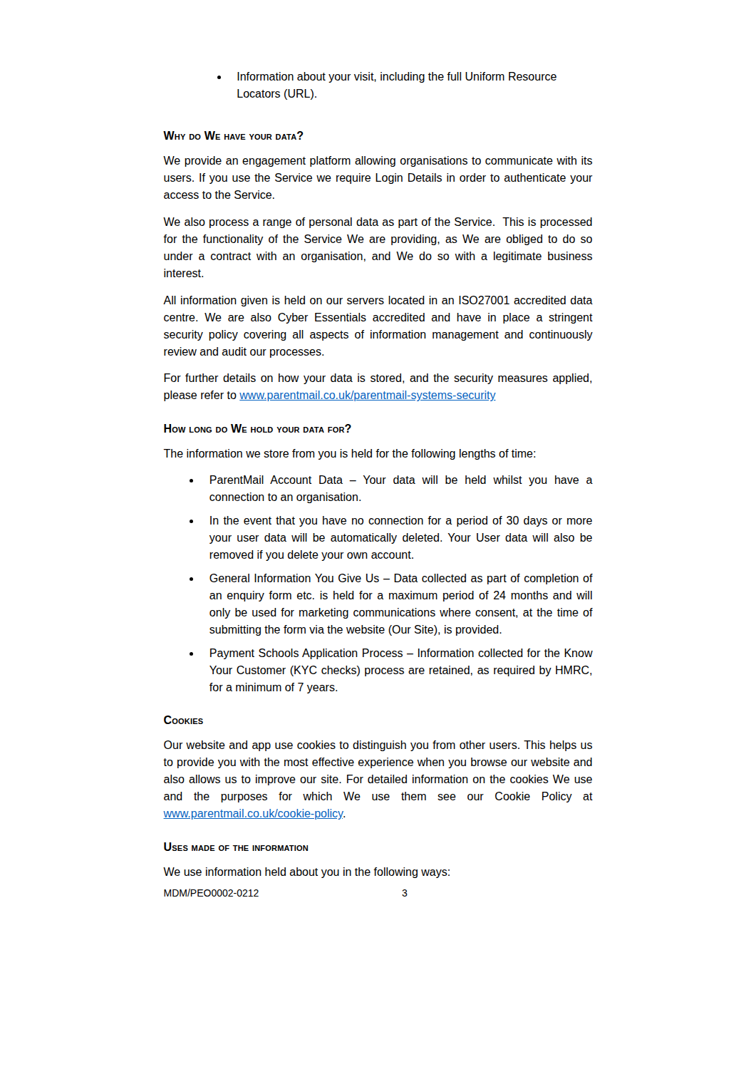Information about your visit, including the full Uniform Resource Locators (URL).
Why do We have your data?
We provide an engagement platform allowing organisations to communicate with its users. If you use the Service we require Login Details in order to authenticate your access to the Service.
We also process a range of personal data as part of the Service. This is processed for the functionality of the Service We are providing, as We are obliged to do so under a contract with an organisation, and We do so with a legitimate business interest.
All information given is held on our servers located in an ISO27001 accredited data centre. We are also Cyber Essentials accredited and have in place a stringent security policy covering all aspects of information management and continuously review and audit our processes.
For further details on how your data is stored, and the security measures applied, please refer to www.parentmail.co.uk/parentmail-systems-security
How long do We hold your data for?
The information we store from you is held for the following lengths of time:
ParentMail Account Data – Your data will be held whilst you have a connection to an organisation.
In the event that you have no connection for a period of 30 days or more your user data will be automatically deleted. Your User data will also be removed if you delete your own account.
General Information You Give Us – Data collected as part of completion of an enquiry form etc. is held for a maximum period of 24 months and will only be used for marketing communications where consent, at the time of submitting the form via the website (Our Site), is provided.
Payment Schools Application Process – Information collected for the Know Your Customer (KYC checks) process are retained, as required by HMRC, for a minimum of 7 years.
Cookies
Our website and app use cookies to distinguish you from other users. This helps us to provide you with the most effective experience when you browse our website and also allows us to improve our site. For detailed information on the cookies We use and the purposes for which We use them see our Cookie Policy at www.parentmail.co.uk/cookie-policy.
Uses made of the information
We use information held about you in the following ways:
MDM/PEO0002-0212 3